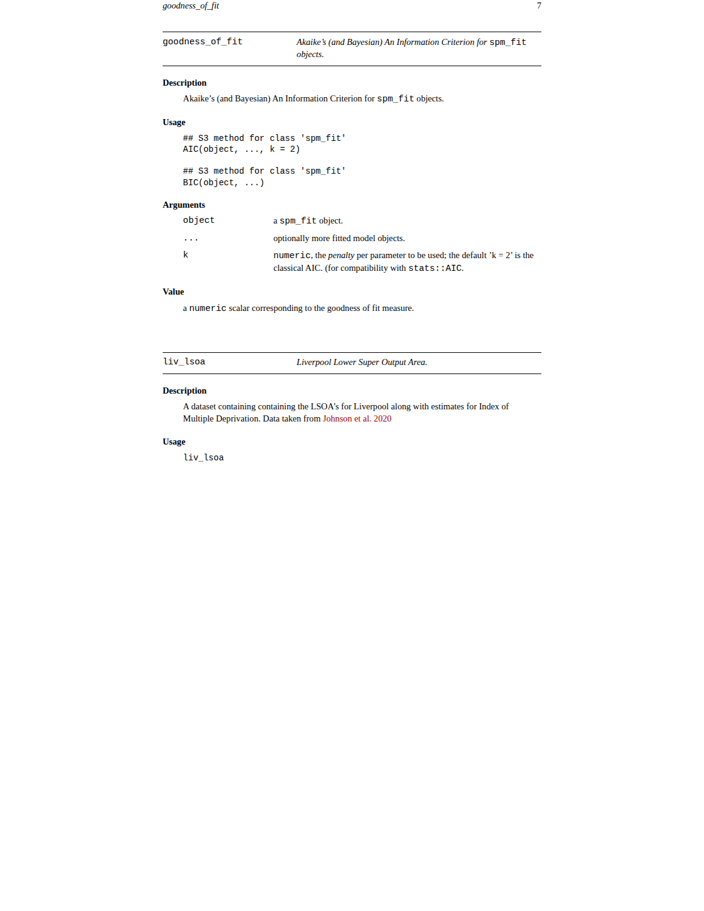goodness_of_fit 7
goodness_of_fit
Akaike’s (and Bayesian) An Information Criterion for spm_fit objects.
Description
Akaike’s (and Bayesian) An Information Criterion for spm_fit objects.
Usage
## S3 method for class 'spm_fit'
AIC(object, ..., k = 2)

## S3 method for class 'spm_fit'
BIC(object, ...)
Arguments
object
a spm_fit object.
...
optionally more fitted model objects.
k
numeric, the penalty per parameter to be used; the default ’k = 2’ is the classical AIC. (for compatibility with stats::AIC.
Value
a numeric scalar corresponding to the goodness of fit measure.
liv_lsoa
Liverpool Lower Super Output Area.
Description
A dataset containing containing the LSOA’s for Liverpool along with estimates for Index of Multiple Deprivation. Data taken from Johnson et al. 2020
Usage
liv_lsoa